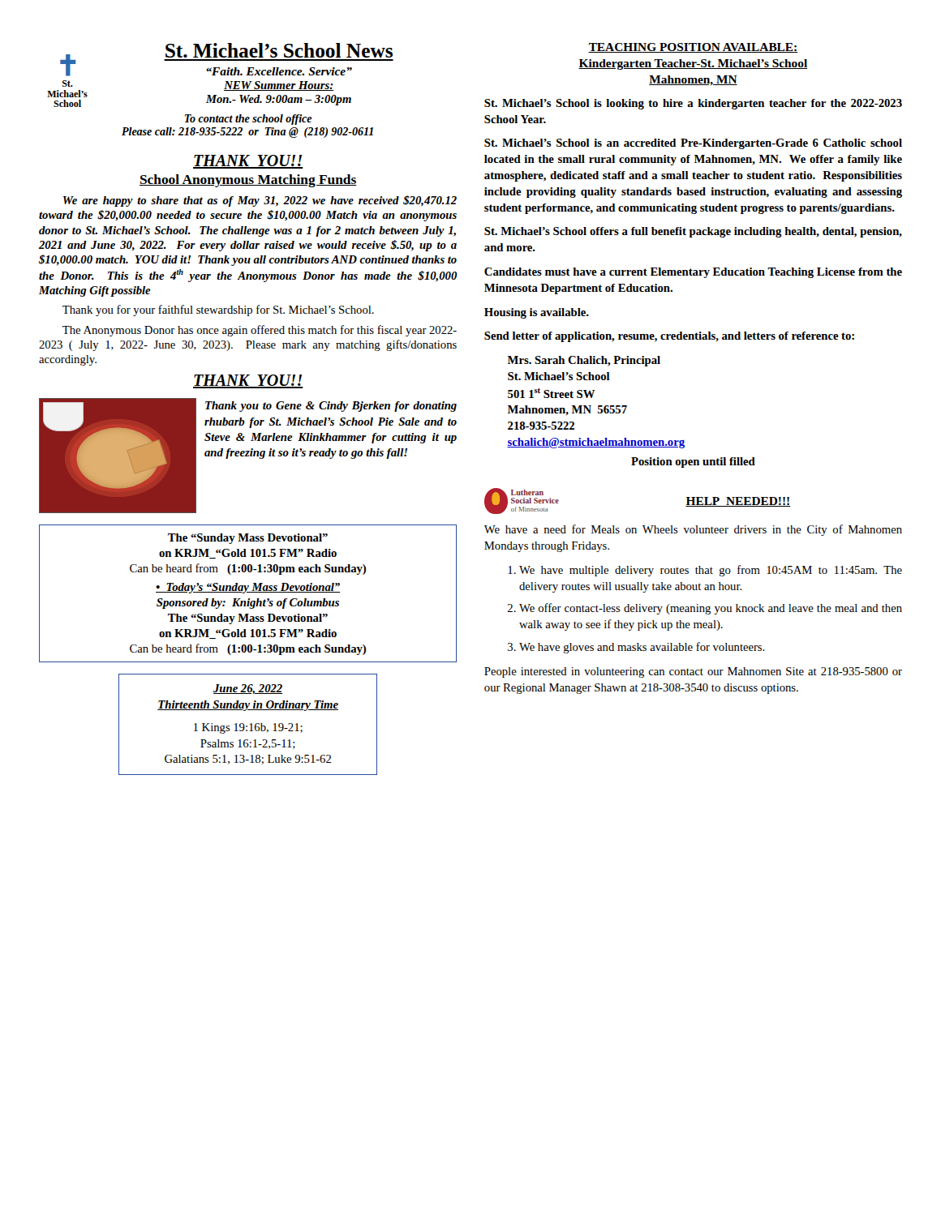✝ St.
Michael’s
School
St. Michael’s School News
“Faith. Excellence. Service”
NEW Summer Hours:
Mon.- Wed. 9:00am – 3:00pm
To contact the school office Please call: 218-935-5222 or Tina @ (218) 902-0611
THANK YOU!!
School Anonymous Matching Funds
We are happy to share that as of May 31, 2022 we have received $20,470.12 toward the $20,000.00 needed to secure the $10,000.00 Match via an anonymous donor to St. Michael’s School. The challenge was a 1 for 2 match between July 1, 2021 and June 30, 2022. For every dollar raised we would receive $.50, up to a $10,000.00 match. YOU did it! Thank you all contributors AND continued thanks to the Donor. This is the 4th year the Anonymous Donor has made the $10,000 Matching Gift possible
Thank you for your faithful stewardship for St. Michael’s School.
The Anonymous Donor has once again offered this match for this fiscal year 2022-2023 ( July 1, 2022- June 30, 2023). Please mark any matching gifts/donations accordingly.
THANK YOU!!
Thank you to Gene & Cindy Bjerken for donating rhubarb for St. Michael’s School Pie Sale and to Steve & Marlene Klinkhammer for cutting it up and freezing it so it’s ready to go this fall!
The “Sunday Mass Devotional”
on KRJM_“Gold 101.5 FM” Radio
Can be heard from (1:00-1:30pm each Sunday)
• Today’s “Sunday Mass Devotional”
Sponsored by: Knight’s of Columbus
The “Sunday Mass Devotional”
on KRJM_“Gold 101.5 FM” Radio
Can be heard from (1:00-1:30pm each Sunday)
June 26, 2022
Thirteenth Sunday in Ordinary Time
1 Kings 19:16b, 19-21;
Psalms 16:1-2,5-11;
Galatians 5:1, 13-18; Luke 9:51-62
TEACHING POSITION AVAILABLE:
Kindergarten Teacher-St. Michael’s School
Mahnomen, MN
St. Michael’s School is looking to hire a kindergarten teacher for the 2022-2023 School Year.
St. Michael’s School is an accredited Pre-Kindergarten-Grade 6 Catholic school located in the small rural community of Mahnomen, MN. We offer a family like atmosphere, dedicated staff and a small teacher to student ratio. Responsibilities include providing quality standards based instruction, evaluating and assessing student performance, and communicating student progress to parents/guardians.
St. Michael’s School offers a full benefit package including health, dental, pension, and more.
Candidates must have a current Elementary Education Teaching License from the Minnesota Department of Education.
Housing is available.
Send letter of application, resume, credentials, and letters of reference to:
Mrs. Sarah Chalich, Principal
St. Michael’s School
501 1st Street SW
Mahnomen, MN 56557
218-935-5222
schalich@stmichaelmahnomen.org
Position open until filled
Lutheran Social Service of Minnesota
HELP NEEDED!!!
We have a need for Meals on Wheels volunteer drivers in the City of Mahnomen Mondays through Fridays.
We have multiple delivery routes that go from 10:45AM to 11:45am. The delivery routes will usually take about an hour.
We offer contact-less delivery (meaning you knock and leave the meal and then walk away to see if they pick up the meal).
We have gloves and masks available for volunteers.
People interested in volunteering can contact our Mahnomen Site at 218-935-5800 or our Regional Manager Shawn at 218-308-3540 to discuss options.